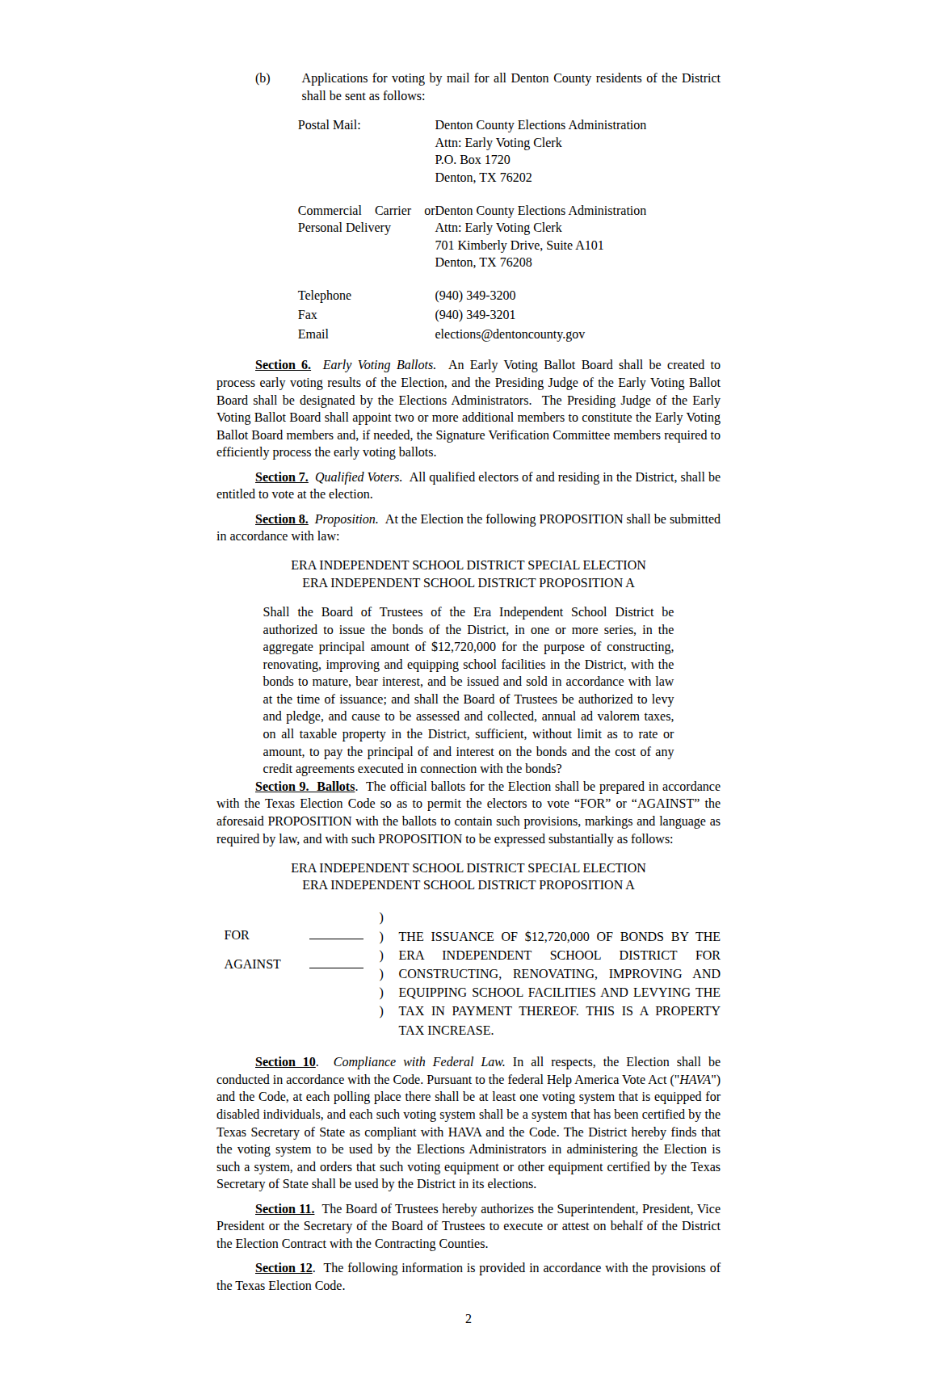(b)
Applications for voting by mail for all Denton County residents of the District shall be sent as follows:
| Postal Mail: | Denton County Elections Administration Attn: Early Voting Clerk P.O. Box 1720 Denton, TX 76202 |
| Commercial Carrier or Personal Delivery | Denton County Elections Administration Attn: Early Voting Clerk 701 Kimberly Drive, Suite A101 Denton, TX 76208 |
| Telephone | (940) 349-3200 |
| Fax | (940) 349-3201 |
| Email | elections@dentoncounty.gov |
Section 6. Early Voting Ballots. An Early Voting Ballot Board shall be created to process early voting results of the Election, and the Presiding Judge of the Early Voting Ballot Board shall be designated by the Elections Administrators. The Presiding Judge of the Early Voting Ballot Board shall appoint two or more additional members to constitute the Early Voting Ballot Board members and, if needed, the Signature Verification Committee members required to efficiently process the early voting ballots.
Section 7. Qualified Voters. All qualified electors of and residing in the District, shall be entitled to vote at the election.
Section 8. Proposition. At the Election the following PROPOSITION shall be submitted in accordance with law:
ERA INDEPENDENT SCHOOL DISTRICT SPECIAL ELECTION
ERA INDEPENDENT SCHOOL DISTRICT PROPOSITION A
Shall the Board of Trustees of the Era Independent School District be authorized to issue the bonds of the District, in one or more series, in the aggregate principal amount of $12,720,000 for the purpose of constructing, renovating, improving and equipping school facilities in the District, with the bonds to mature, bear interest, and be issued and sold in accordance with law at the time of issuance; and shall the Board of Trustees be authorized to levy and pledge, and cause to be assessed and collected, annual ad valorem taxes, on all taxable property in the District, sufficient, without limit as to rate or amount, to pay the principal of and interest on the bonds and the cost of any credit agreements executed in connection with the bonds?
Section 9. Ballots. The official ballots for the Election shall be prepared in accordance with the Texas Election Code so as to permit the electors to vote “FOR” or “AGAINST” the aforesaid PROPOSITION with the ballots to contain such provisions, markings and language as required by law, and with such PROPOSITION to be expressed substantially as follows:
ERA INDEPENDENT SCHOOL DISTRICT SPECIAL ELECTION
ERA INDEPENDENT SCHOOL DISTRICT PROPOSITION A
FOR
AGAINST
)
)
)
)
)
)
THE ISSUANCE OF $12,720,000 OF BONDS BY THE ERA INDEPENDENT SCHOOL DISTRICT FOR CONSTRUCTING, RENOVATING, IMPROVING AND EQUIPPING SCHOOL FACILITIES AND LEVYING THE TAX IN PAYMENT THEREOF. THIS IS A PROPERTY TAX INCREASE.
Section 10. Compliance with Federal Law. In all respects, the Election shall be conducted in accordance with the Code. Pursuant to the federal Help America Vote Act ("HAVA") and the Code, at each polling place there shall be at least one voting system that is equipped for disabled individuals, and each such voting system shall be a system that has been certified by the Texas Secretary of State as compliant with HAVA and the Code. The District hereby finds that the voting system to be used by the Elections Administrators in administering the Election is such a system, and orders that such voting equipment or other equipment certified by the Texas Secretary of State shall be used by the District in its elections.
Section 11. The Board of Trustees hereby authorizes the Superintendent, President, Vice President or the Secretary of the Board of Trustees to execute or attest on behalf of the District the Election Contract with the Contracting Counties.
Section 12. The following information is provided in accordance with the provisions of the Texas Election Code.
2